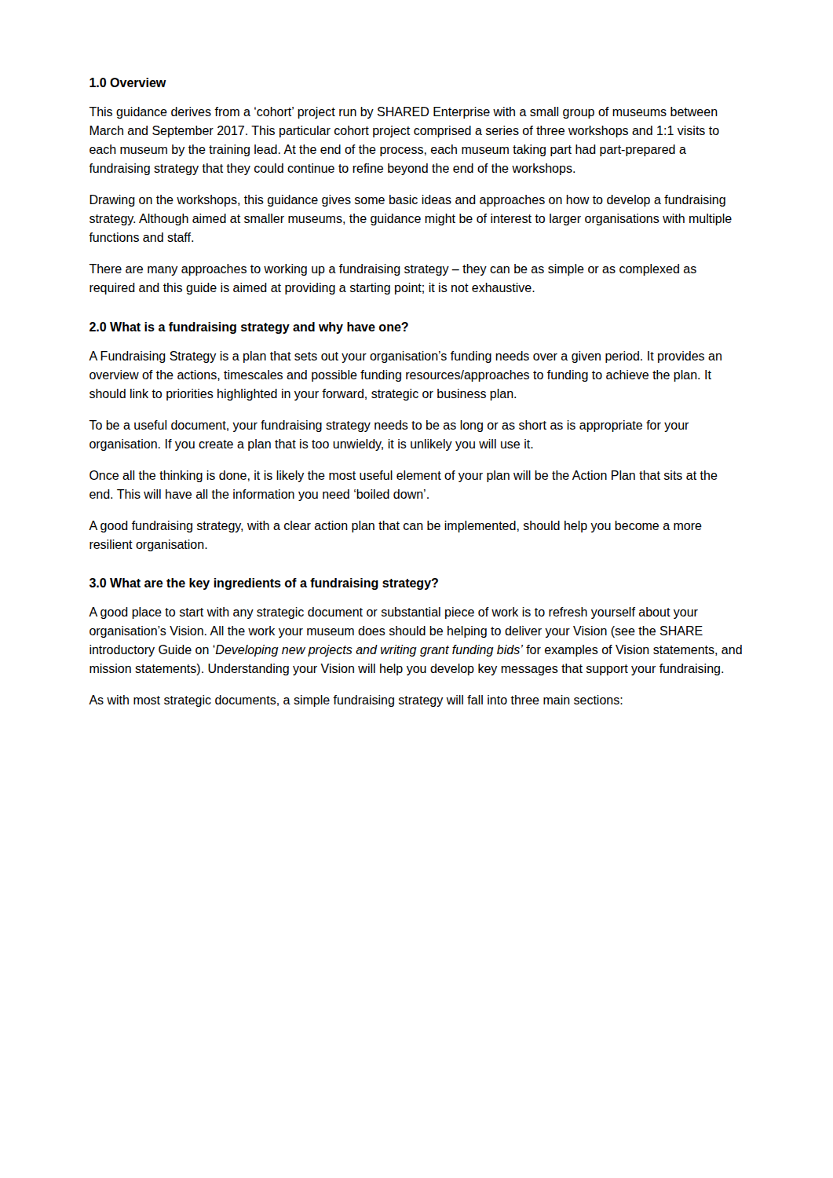1.0 Overview
This guidance derives from a ‘cohort’ project run by SHARED Enterprise with a small group of museums between March and September 2017. This particular cohort project comprised a series of three workshops and 1:1 visits to each museum by the training lead. At the end of the process, each museum taking part had part-prepared a fundraising strategy that they could continue to refine beyond the end of the workshops.
Drawing on the workshops, this guidance gives some basic ideas and approaches on how to develop a fundraising strategy. Although aimed at smaller museums, the guidance might be of interest to larger organisations with multiple functions and staff.
There are many approaches to working up a fundraising strategy – they can be as simple or as complexed as required and this guide is aimed at providing a starting point; it is not exhaustive.
2.0 What is a fundraising strategy and why have one?
A Fundraising Strategy is a plan that sets out your organisation’s funding needs over a given period. It provides an overview of the actions, timescales and possible funding resources/approaches to funding to achieve the plan. It should link to priorities highlighted in your forward, strategic or business plan.
To be a useful document, your fundraising strategy needs to be as long or as short as is appropriate for your organisation. If you create a plan that is too unwieldy, it is unlikely you will use it.
Once all the thinking is done, it is likely the most useful element of your plan will be the Action Plan that sits at the end. This will have all the information you need ‘boiled down’.
A good fundraising strategy, with a clear action plan that can be implemented, should help you become a more resilient organisation.
3.0 What are the key ingredients of a fundraising strategy?
A good place to start with any strategic document or substantial piece of work is to refresh yourself about your organisation’s Vision. All the work your museum does should be helping to deliver your Vision (see the SHARE introductory Guide on ‘Developing new projects and writing grant funding bids’ for examples of Vision statements, and mission statements). Understanding your Vision will help you develop key messages that support your fundraising.
As with most strategic documents, a simple fundraising strategy will fall into three main sections: